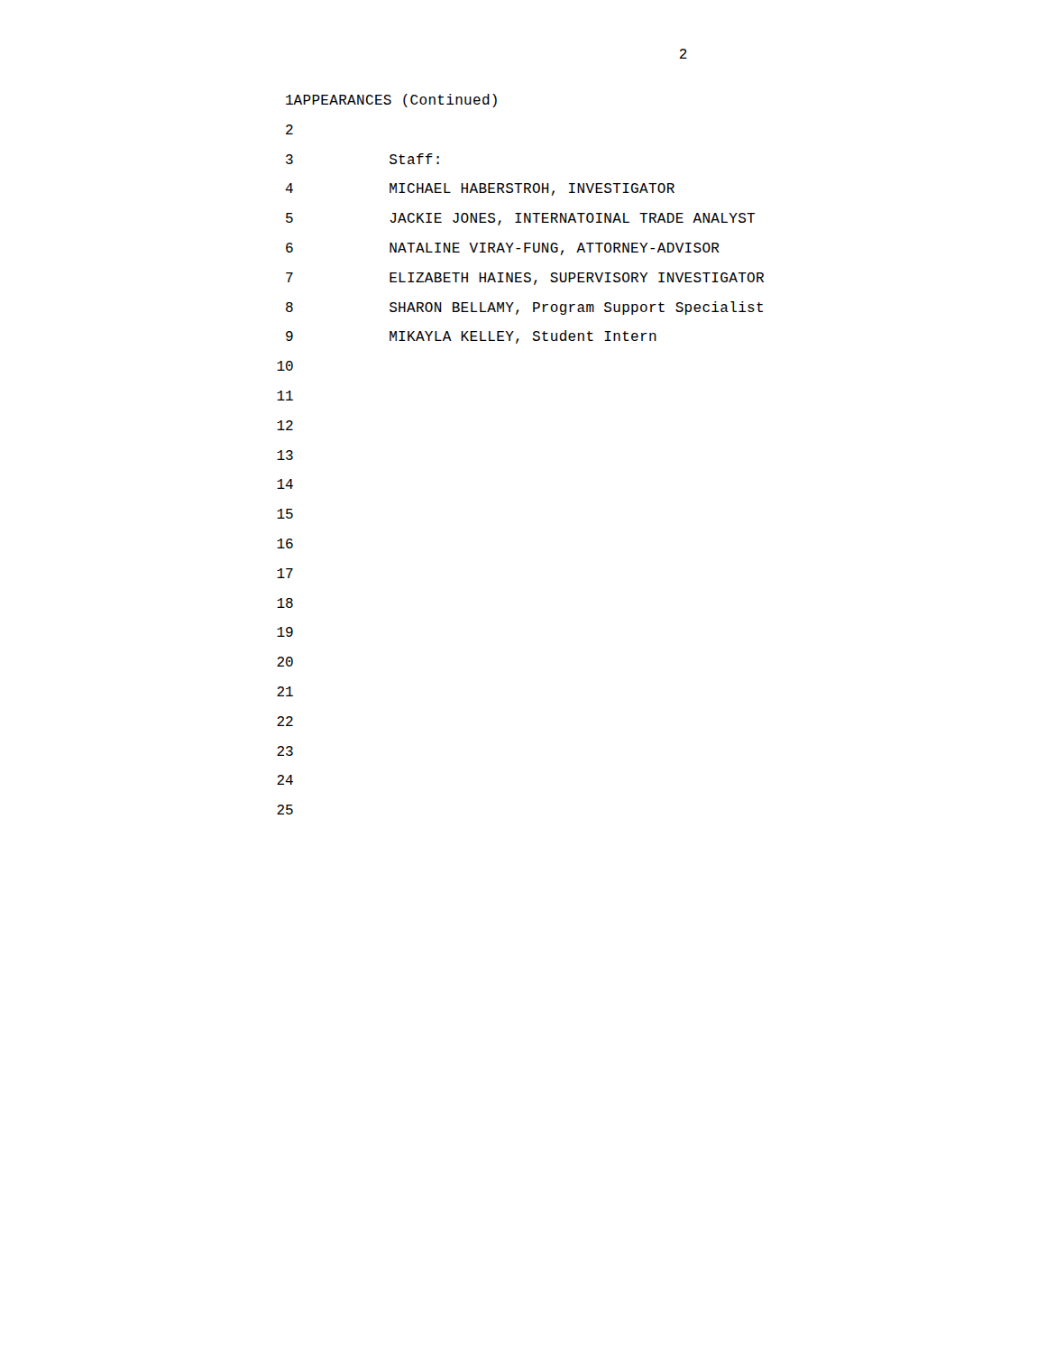2
| 1 | APPEARANCES (Continued) |
| 2 | |
| 3 | Staff: |
| 4 | MICHAEL HABERSTROH, INVESTIGATOR |
| 5 | JACKIE JONES, INTERNATOINAL TRADE ANALYST |
| 6 | NATALINE VIRAY-FUNG, ATTORNEY-ADVISOR |
| 7 | ELIZABETH HAINES, SUPERVISORY INVESTIGATOR |
| 8 | SHARON BELLAMY, Program Support Specialist |
| 9 | MIKAYLA KELLEY, Student Intern |
| 10 | |
| 11 | |
| 12 | |
| 13 | |
| 14 | |
| 15 | |
| 16 | |
| 17 | |
| 18 | |
| 19 | |
| 20 | |
| 21 | |
| 22 | |
| 23 | |
| 24 | |
| 25 | |